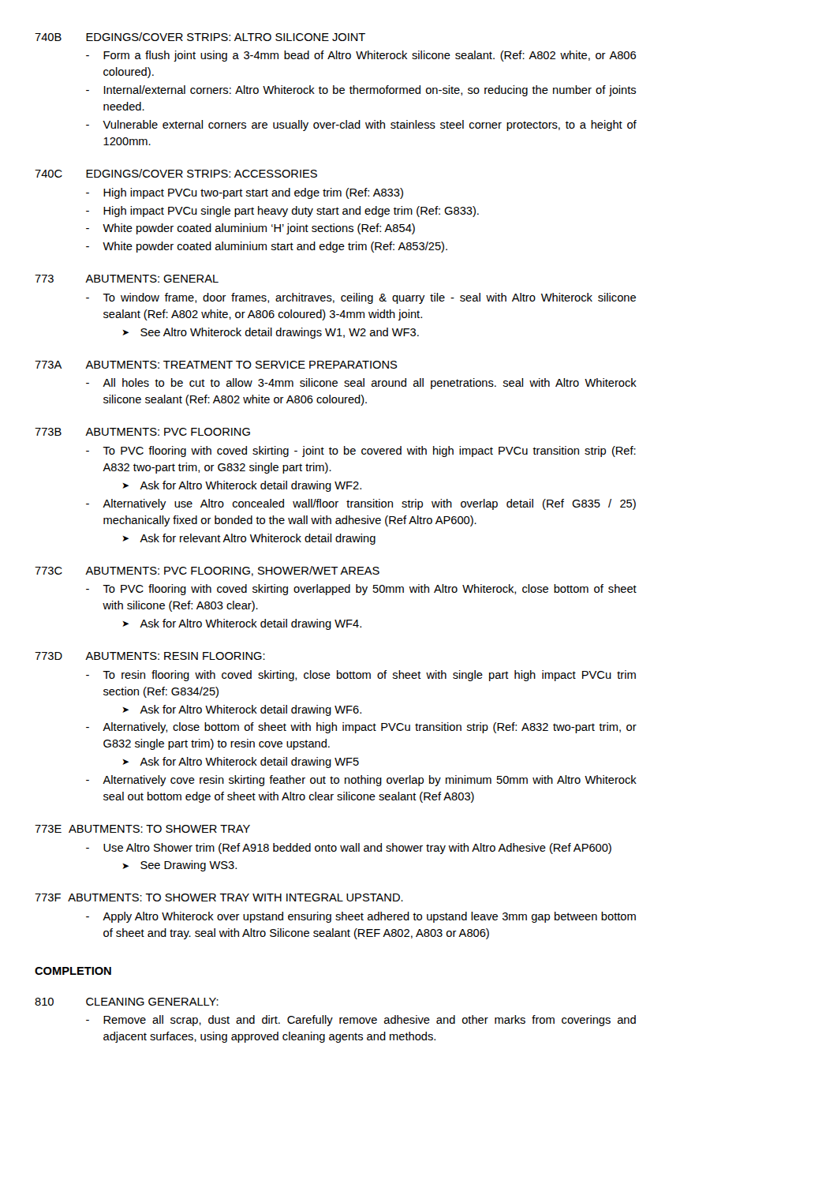740B EDGINGS/COVER STRIPS: ALTRO SILICONE JOINT
Form a flush joint using a 3-4mm bead of Altro Whiterock silicone sealant. (Ref: A802 white, or A806 coloured).
Internal/external corners: Altro Whiterock to be thermoformed on-site, so reducing the number of joints needed.
Vulnerable external corners are usually over-clad with stainless steel corner protectors, to a height of 1200mm.
740C EDGINGS/COVER STRIPS: ACCESSORIES
High impact PVCu two-part start and edge trim (Ref: A833)
High impact PVCu single part heavy duty start and edge trim (Ref: G833).
White powder coated aluminium ‘H’ joint sections (Ref: A854)
White powder coated aluminium start and edge trim (Ref: A853/25).
773 ABUTMENTS: GENERAL
To window frame, door frames, architraves, ceiling & quarry tile - seal with Altro Whiterock silicone sealant (Ref: A802 white, or A806 coloured) 3-4mm width joint.
See Altro Whiterock detail drawings W1, W2 and WF3.
773A ABUTMENTS: TREATMENT TO SERVICE PREPARATIONS
All holes to be cut to allow 3-4mm silicone seal around all penetrations. seal with Altro Whiterock silicone sealant (Ref: A802 white or A806 coloured).
773B ABUTMENTS: PVC FLOORING
To PVC flooring with coved skirting - joint to be covered with high impact PVCu transition strip (Ref: A832 two-part trim, or G832 single part trim).
Ask for Altro Whiterock detail drawing WF2.
Alternatively use Altro concealed wall/floor transition strip with overlap detail (Ref G835 / 25) mechanically fixed or bonded to the wall with adhesive (Ref Altro AP600).
Ask for relevant Altro Whiterock detail drawing
773C ABUTMENTS: PVC FLOORING, SHOWER/WET AREAS
To PVC flooring with coved skirting overlapped by 50mm with Altro Whiterock, close bottom of sheet with silicone (Ref: A803 clear).
Ask for Altro Whiterock detail drawing WF4.
773D ABUTMENTS: RESIN FLOORING:
To resin flooring with coved skirting, close bottom of sheet with single part high impact PVCu trim section (Ref: G834/25)
Ask for Altro Whiterock detail drawing WF6.
Alternatively, close bottom of sheet with high impact PVCu transition strip (Ref: A832 two-part trim, or G832 single part trim) to resin cove upstand.
Ask for Altro Whiterock detail drawing WF5
Alternatively cove resin skirting feather out to nothing overlap by minimum 50mm with Altro Whiterock seal out bottom edge of sheet with Altro clear silicone sealant (Ref A803)
773E ABUTMENTS: TO SHOWER TRAY
Use Altro Shower trim (Ref A918 bedded onto wall and shower tray with Altro Adhesive (Ref AP600)
See Drawing WS3.
773F ABUTMENTS: TO SHOWER TRAY WITH INTEGRAL UPSTAND.
Apply Altro Whiterock over upstand ensuring sheet adhered to upstand leave 3mm gap between bottom of sheet and tray. seal with Altro Silicone sealant (REF A802, A803 or A806)
COMPLETION
810 CLEANING GENERALLY:
Remove all scrap, dust and dirt. Carefully remove adhesive and other marks from coverings and adjacent surfaces, using approved cleaning agents and methods.